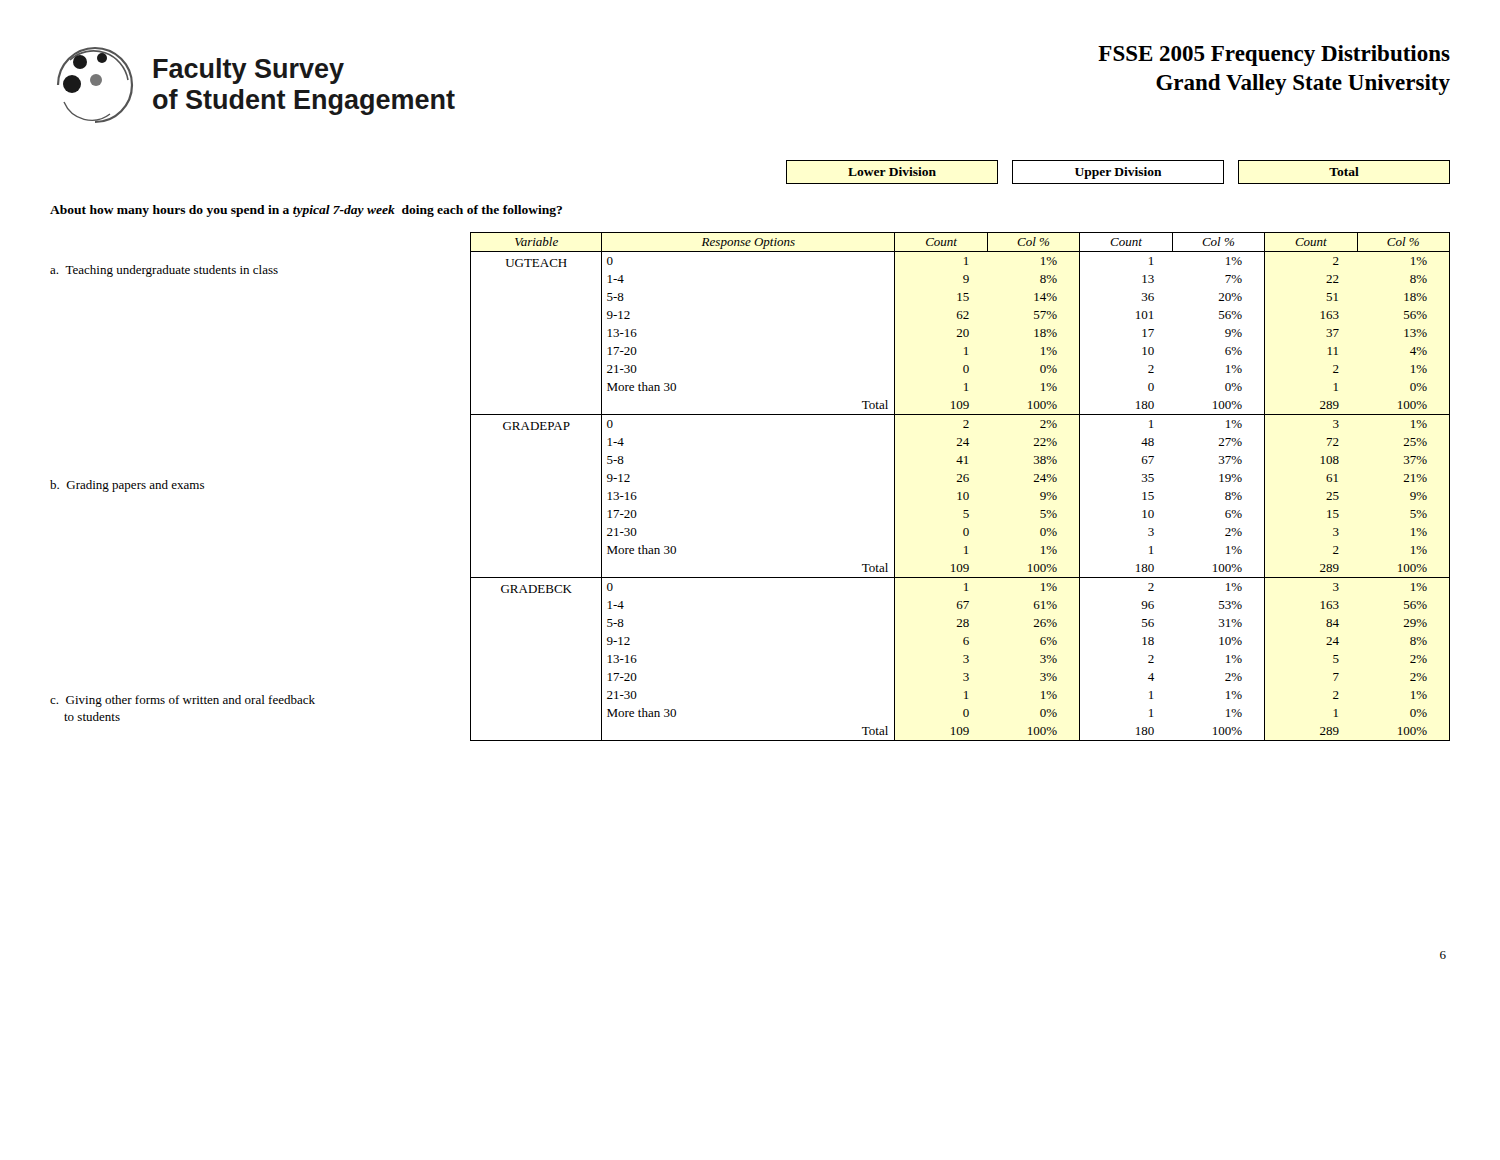Faculty Survey
of Student Engagement
FSSE 2005 Frequency Distributions
Grand Valley State University
| Lower Division | | Upper Division | | Total |
About how many hours do you spend in a typical 7-day week doing each of the following?
a. Teaching undergraduate students in class
b. Grading papers and exams
c. Giving other forms of written and oral feedback
to students
| Variable | Response Options | Count | Col % | Count | Col % | Count | Col % |
| --- | --- | --- | --- | --- | --- | --- | --- |
| UGTEACH | 0 | 1 | 1% | 1 | 1% | 2 | 1% |
| 1-4 | 9 | 8% | 13 | 7% | 22 | 8% |
| 5-8 | 15 | 14% | 36 | 20% | 51 | 18% |
| 9-12 | 62 | 57% | 101 | 56% | 163 | 56% |
| 13-16 | 20 | 18% | 17 | 9% | 37 | 13% |
| 17-20 | 1 | 1% | 10 | 6% | 11 | 4% |
| 21-30 | 0 | 0% | 2 | 1% | 2 | 1% |
| More than 30 | 1 | 1% | 0 | 0% | 1 | 0% |
| | Total | 109 | 100% | 180 | 100% | 289 | 100% |
| GRADEPAP | 0 | 2 | 2% | 1 | 1% | 3 | 1% |
| 1-4 | 24 | 22% | 48 | 27% | 72 | 25% |
| 5-8 | 41 | 38% | 67 | 37% | 108 | 37% |
| 9-12 | 26 | 24% | 35 | 19% | 61 | 21% |
| 13-16 | 10 | 9% | 15 | 8% | 25 | 9% |
| 17-20 | 5 | 5% | 10 | 6% | 15 | 5% |
| 21-30 | 0 | 0% | 3 | 2% | 3 | 1% |
| More than 30 | 1 | 1% | 1 | 1% | 2 | 1% |
| | Total | 109 | 100% | 180 | 100% | 289 | 100% |
| GRADEBCK | 0 | 1 | 1% | 2 | 1% | 3 | 1% |
| 1-4 | 67 | 61% | 96 | 53% | 163 | 56% |
| 5-8 | 28 | 26% | 56 | 31% | 84 | 29% |
| 9-12 | 6 | 6% | 18 | 10% | 24 | 8% |
| 13-16 | 3 | 3% | 2 | 1% | 5 | 2% |
| 17-20 | 3 | 3% | 4 | 2% | 7 | 2% |
| 21-30 | 1 | 1% | 1 | 1% | 2 | 1% |
| More than 30 | 0 | 0% | 1 | 1% | 1 | 0% |
| | Total | 109 | 100% | 180 | 100% | 289 | 100% |
6